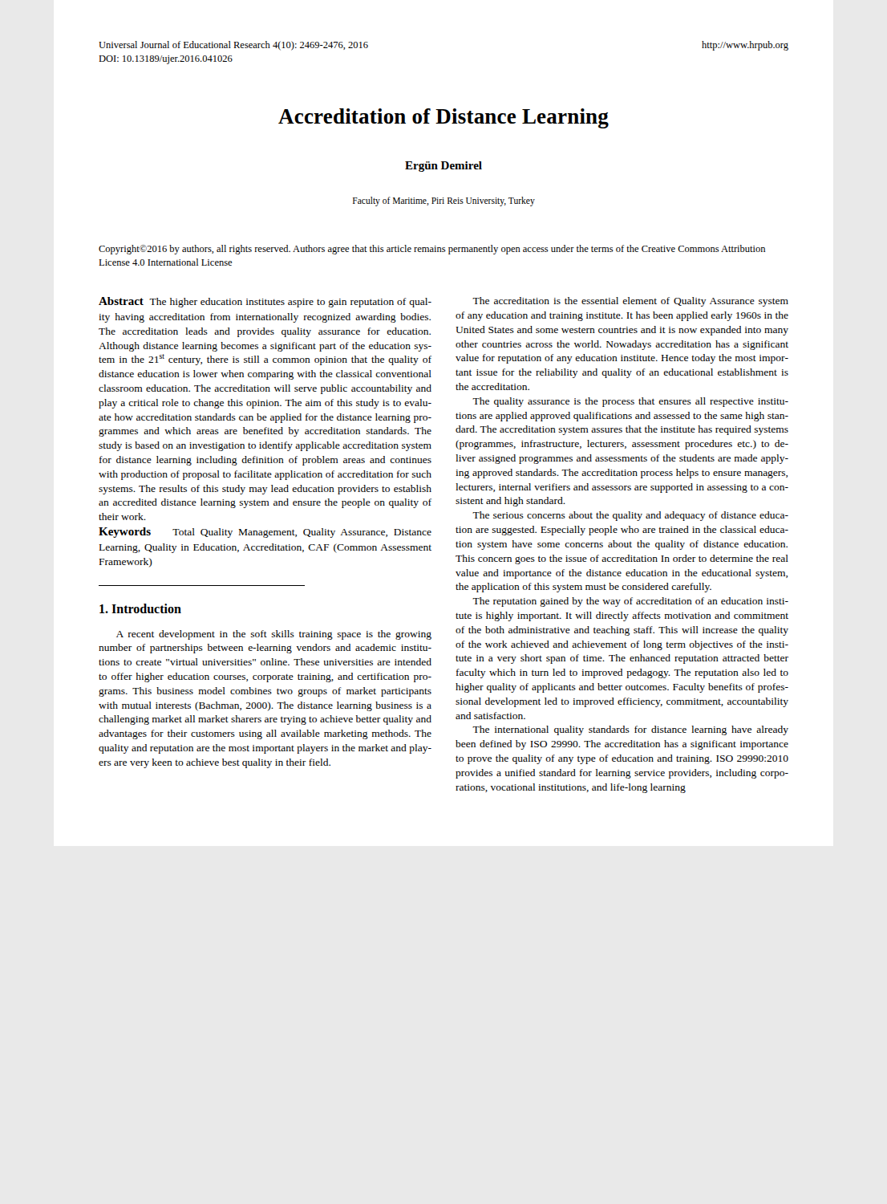Universal Journal of Educational Research 4(10): 2469-2476, 2016
DOI: 10.13189/ujer.2016.041026
http://www.hrpub.org
Accreditation of Distance Learning
Ergün Demirel
Faculty of Maritime, Piri Reis University, Turkey
Copyright©2016 by authors, all rights reserved. Authors agree that this article remains permanently open access under the terms of the Creative Commons Attribution License 4.0 International License
Abstract The higher education institutes aspire to gain reputation of quality having accreditation from internationally recognized awarding bodies. The accreditation leads and provides quality assurance for education. Although distance learning becomes a significant part of the education system in the 21st century, there is still a common opinion that the quality of distance education is lower when comparing with the classical conventional classroom education. The accreditation will serve public accountability and play a critical role to change this opinion. The aim of this study is to evaluate how accreditation standards can be applied for the distance learning programmes and which areas are benefited by accreditation standards. The study is based on an investigation to identify applicable accreditation system for distance learning including definition of problem areas and continues with production of proposal to facilitate application of accreditation for such systems. The results of this study may lead education providers to establish an accredited distance learning system and ensure the people on quality of their work.
Keywords Total Quality Management, Quality Assurance, Distance Learning, Quality in Education, Accreditation, CAF (Common Assessment Framework)
1. Introduction
A recent development in the soft skills training space is the growing number of partnerships between e-learning vendors and academic institutions to create "virtual universities" online. These universities are intended to offer higher education courses, corporate training, and certification programs. This business model combines two groups of market participants with mutual interests (Bachman, 2000). The distance learning business is a challenging market all market sharers are trying to achieve better quality and advantages for their customers using all available marketing methods. The quality and reputation are the most important players in the market and players are very keen to achieve best quality in their field.
The accreditation is the essential element of Quality Assurance system of any education and training institute. It has been applied early 1960s in the United States and some western countries and it is now expanded into many other countries across the world. Nowadays accreditation has a significant value for reputation of any education institute. Hence today the most important issue for the reliability and quality of an educational establishment is the accreditation.
The quality assurance is the process that ensures all respective institutions are applied approved qualifications and assessed to the same high standard. The accreditation system assures that the institute has required systems (programmes, infrastructure, lecturers, assessment procedures etc.) to deliver assigned programmes and assessments of the students are made applying approved standards. The accreditation process helps to ensure managers, lecturers, internal verifiers and assessors are supported in assessing to a consistent and high standard.
The serious concerns about the quality and adequacy of distance education are suggested. Especially people who are trained in the classical education system have some concerns about the quality of distance education. This concern goes to the issue of accreditation In order to determine the real value and importance of the distance education in the educational system, the application of this system must be considered carefully.
The reputation gained by the way of accreditation of an education institute is highly important. It will directly affects motivation and commitment of the both administrative and teaching staff. This will increase the quality of the work achieved and achievement of long term objectives of the institute in a very short span of time. The enhanced reputation attracted better faculty which in turn led to improved pedagogy. The reputation also led to higher quality of applicants and better outcomes. Faculty benefits of professional development led to improved efficiency, commitment, accountability and satisfaction.
The international quality standards for distance learning have already been defined by ISO 29990. The accreditation has a significant importance to prove the quality of any type of education and training. ISO 29990:2010 provides a unified standard for learning service providers, including corporations, vocational institutions, and life-long learning